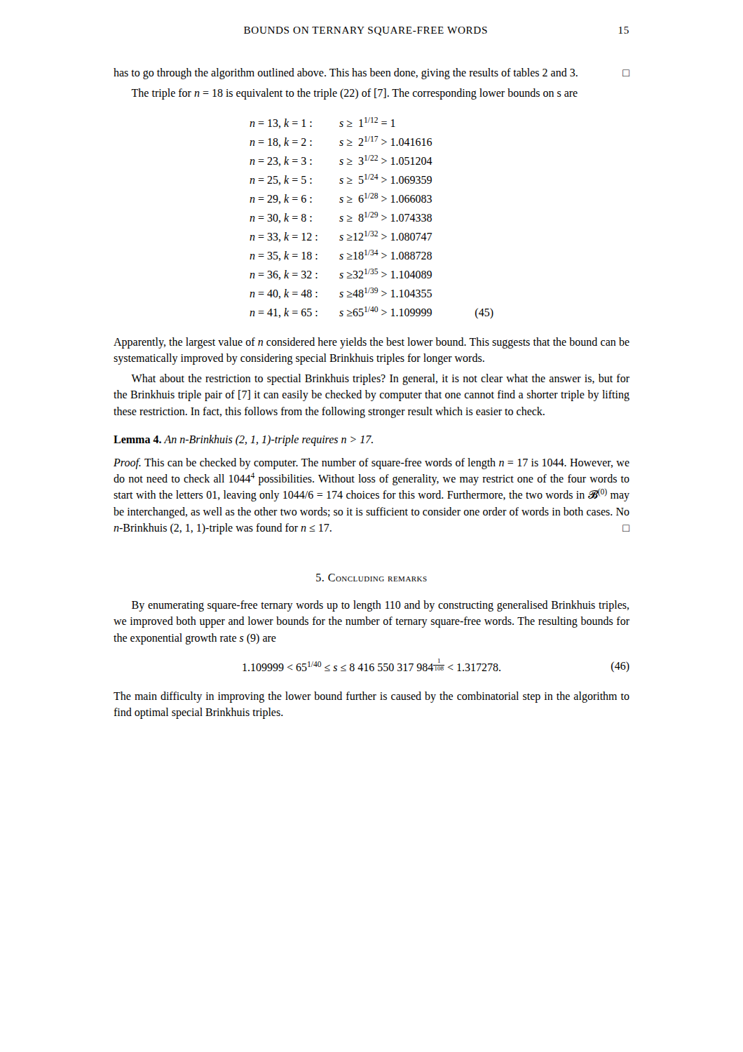BOUNDS ON TERNARY SQUARE-FREE WORDS 15
has to go through the algorithm outlined above. This has been done, giving the results of tables 2 and 3. □
The triple for n = 18 is equivalent to the triple (22) of [7]. The corresponding lower bounds on s are
| n = 13, k = 1 : | s ≥ 1 1/12 = 1 | |
| n = 18, k = 2 : | s ≥ 2 1/17 > 1.041616 | |
| n = 23, k = 3 : | s ≥ 3 1/22 > 1.051204 | |
| n = 25, k = 5 : | s ≥ 5 1/24 > 1.069359 | |
| n = 29, k = 6 : | s ≥ 6 1/28 > 1.066083 | |
| n = 30, k = 8 : | s ≥ 8 1/29 > 1.074338 | |
| n = 33, k = 12 : | s ≥12 1/32 > 1.080747 | |
| n = 35, k = 18 : | s ≥18 1/34 > 1.088728 | |
| n = 36, k = 32 : | s ≥32 1/35 > 1.104089 | |
| n = 40, k = 48 : | s ≥48 1/39 > 1.104355 | |
| n = 41, k = 65 : | s ≥65 1/40 > 1.109999 | (45) |
Apparently, the largest value of n considered here yields the best lower bound. This suggests that the bound can be systematically improved by considering special Brinkhuis triples for longer words.
What about the restriction to spectial Brinkhuis triples? In general, it is not clear what the answer is, but for the Brinkhuis triple pair of [7] it can easily be checked by computer that one cannot find a shorter triple by lifting these restriction. In fact, this follows from the following stronger result which is easier to check.
Lemma 4. An n-Brinkhuis (2, 1, 1)-triple requires n > 17.
Proof. This can be checked by computer. The number of square-free words of length n = 17 is 1044. However, we do not need to check all 10444 possibilities. Without loss of generality, we may restrict one of the four words to start with the letters 01, leaving only 1044/6 = 174 choices for this word. Furthermore, the two words in 𝓑(0) may be interchanged, as well as the other two words; so it is sufficient to consider one order of words in both cases. No n-Brinkhuis (2, 1, 1)-triple was found for n ≤ 17. □
5. Concluding remarks
By enumerating square-free ternary words up to length 110 and by constructing generalised Brinkhuis triples, we improved both upper and lower bounds for the number of ternary square-free words. The resulting bounds for the exponential growth rate s (9) are
1.109999 < 651/40 ≤ s ≤ 8 416 550 317 9841108 < 1.317278. (46)
The main difficulty in improving the lower bound further is caused by the combinatorial step in the algorithm to find optimal special Brinkhuis triples.